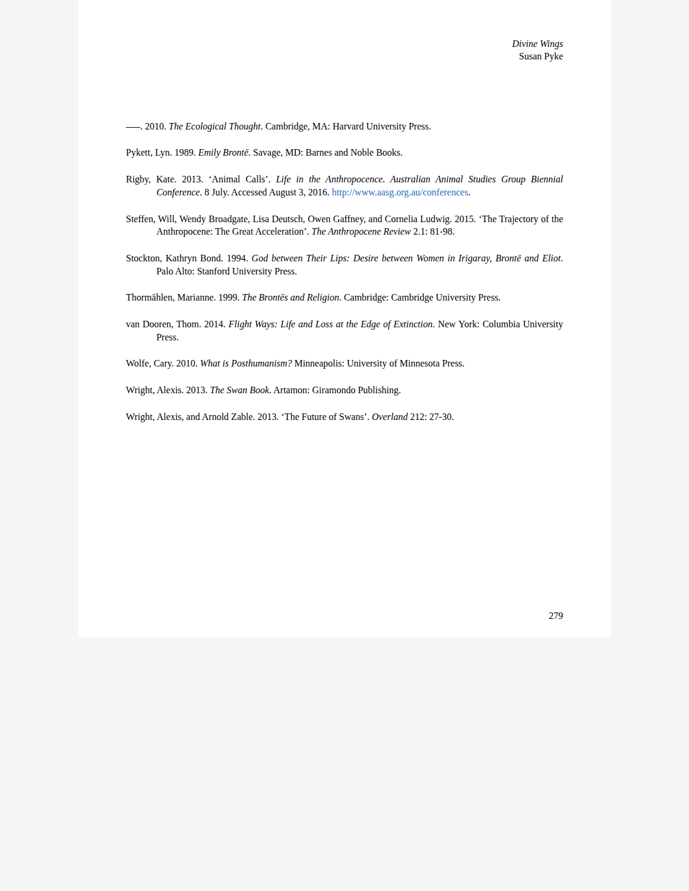Divine Wings Susan Pyke
—–. 2010. The Ecological Thought. Cambridge, MA: Harvard University Press.
Pykett, Lyn. 1989. Emily Brontë. Savage, MD: Barnes and Noble Books.
Rigby, Kate. 2013. ‘Animal Calls’. Life in the Anthropocence. Australian Animal Studies Group Biennial Conference. 8 July. Accessed August 3, 2016. http://www.aasg.org.au/conferences.
Steffen, Will, Wendy Broadgate, Lisa Deutsch, Owen Gaffney, and Cornelia Ludwig. 2015. ‘The Trajectory of the Anthropocene: The Great Acceleration’. The Anthropocene Review 2.1: 81-98.
Stockton, Kathryn Bond. 1994. God between Their Lips: Desire between Women in Irigaray, Brontë and Eliot. Palo Alto: Stanford University Press.
Thormählen, Marianne. 1999. The Brontës and Religion. Cambridge: Cambridge University Press.
van Dooren, Thom. 2014. Flight Ways: Life and Loss at the Edge of Extinction. New York: Columbia University Press.
Wolfe, Cary. 2010. What is Posthumanism? Minneapolis: University of Minnesota Press.
Wright, Alexis. 2013. The Swan Book. Artamon: Giramondo Publishing.
Wright, Alexis, and Arnold Zable. 2013. ‘The Future of Swans’. Overland 212: 27-30.
279